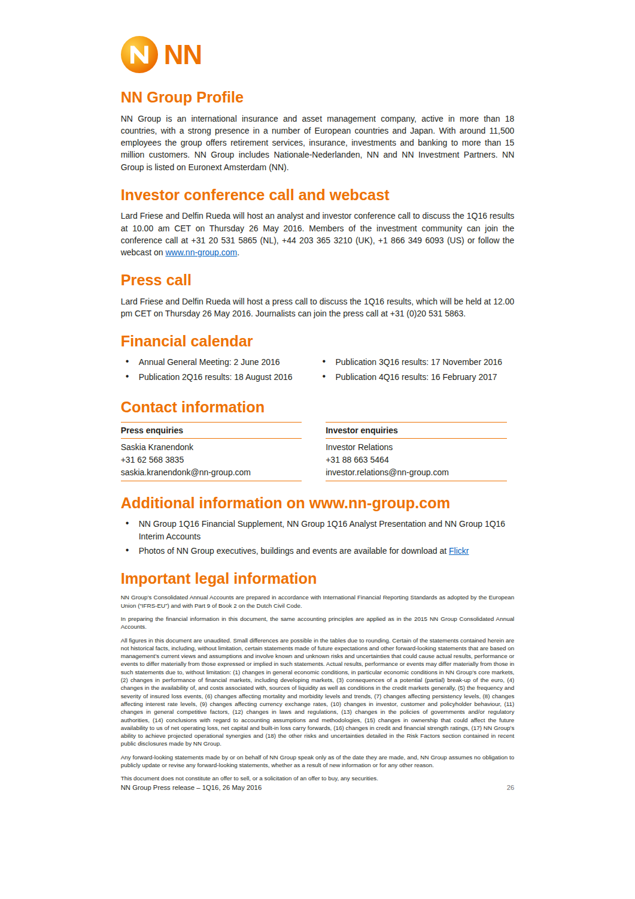NN
NN Group Profile
NN Group is an international insurance and asset management company, active in more than 18 countries, with a strong presence in a number of European countries and Japan. With around 11,500 employees the group offers retirement services, insurance, investments and banking to more than 15 million customers. NN Group includes Nationale-Nederlanden, NN and NN Investment Partners. NN Group is listed on Euronext Amsterdam (NN).
Investor conference call and webcast
Lard Friese and Delfin Rueda will host an analyst and investor conference call to discuss the 1Q16 results at 10.00 am CET on Thursday 26 May 2016. Members of the investment community can join the conference call at +31 20 531 5865 (NL), +44 203 365 3210 (UK), +1 866 349 6093 (US) or follow the webcast on www.nn-group.com.
Press call
Lard Friese and Delfin Rueda will host a press call to discuss the 1Q16 results, which will be held at 12.00 pm CET on Thursday 26 May 2016. Journalists can join the press call at +31 (0)20 531 5863.
Financial calendar
Annual General Meeting: 2 June 2016
Publication 2Q16 results: 18 August 2016
Publication 3Q16 results: 17 November 2016
Publication 4Q16 results: 16 February 2017
Contact information
Press enquiries
Saskia Kranendonk
+31 62 568 3835
saskia.kranendonk@nn-group.com
Investor enquiries
Investor Relations
+31 88 663 5464
investor.relations@nn-group.com
Additional information on www.nn-group.com
NN Group 1Q16 Financial Supplement, NN Group 1Q16 Analyst Presentation and NN Group 1Q16 Interim Accounts
Photos of NN Group executives, buildings and events are available for download at Flickr
Important legal information
NN Group’s Consolidated Annual Accounts are prepared in accordance with International Financial Reporting Standards as adopted by the European Union (“IFRS-EU”) and with Part 9 of Book 2 on the Dutch Civil Code.
In preparing the financial information in this document, the same accounting principles are applied as in the 2015 NN Group Consolidated Annual Accounts.
All figures in this document are unaudited. Small differences are possible in the tables due to rounding. Certain of the statements contained herein are not historical facts, including, without limitation, certain statements made of future expectations and other forward-looking statements that are based on management’s current views and assumptions and involve known and unknown risks and uncertainties that could cause actual results, performance or events to differ materially from those expressed or implied in such statements. Actual results, performance or events may differ materially from those in such statements due to, without limitation: (1) changes in general economic conditions, in particular economic conditions in NN Group’s core markets, (2) changes in performance of financial markets, including developing markets, (3) consequences of a potential (partial) break-up of the euro, (4) changes in the availability of, and costs associated with, sources of liquidity as well as conditions in the credit markets generally, (5) the frequency and severity of insured loss events, (6) changes affecting mortality and morbidity levels and trends, (7) changes affecting persistency levels, (8) changes affecting interest rate levels, (9) changes affecting currency exchange rates, (10) changes in investor, customer and policyholder behaviour, (11) changes in general competitive factors, (12) changes in laws and regulations, (13) changes in the policies of governments and/or regulatory authorities, (14) conclusions with regard to accounting assumptions and methodologies, (15) changes in ownership that could affect the future availability to us of net operating loss, net capital and built-in loss carry forwards, (16) changes in credit and financial strength ratings, (17) NN Group’s ability to achieve projected operational synergies and (18) the other risks and uncertainties detailed in the Risk Factors section contained in recent public disclosures made by NN Group.
Any forward-looking statements made by or on behalf of NN Group speak only as of the date they are made, and, NN Group assumes no obligation to publicly update or revise any forward-looking statements, whether as a result of new information or for any other reason.
This document does not constitute an offer to sell, or a solicitation of an offer to buy, any securities.
NN Group Press release – 1Q16, 26 May 2016
26